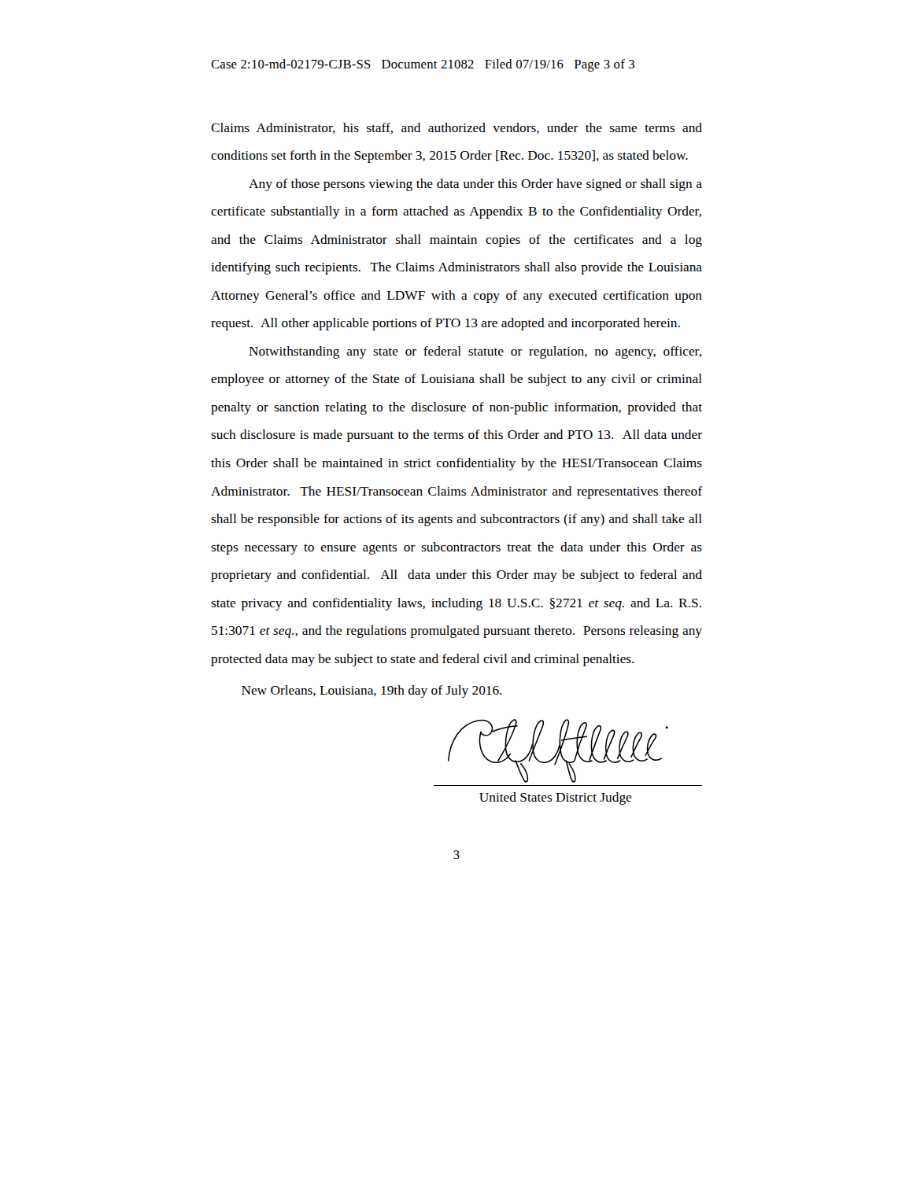Case 2:10-md-02179-CJB-SS Document 21082 Filed 07/19/16 Page 3 of 3
Claims Administrator, his staff, and authorized vendors, under the same terms and conditions set forth in the September 3, 2015 Order [Rec. Doc. 15320], as stated below.
Any of those persons viewing the data under this Order have signed or shall sign a certificate substantially in a form attached as Appendix B to the Confidentiality Order, and the Claims Administrator shall maintain copies of the certificates and a log identifying such recipients. The Claims Administrators shall also provide the Louisiana Attorney General’s office and LDWF with a copy of any executed certification upon request. All other applicable portions of PTO 13 are adopted and incorporated herein.
Notwithstanding any state or federal statute or regulation, no agency, officer, employee or attorney of the State of Louisiana shall be subject to any civil or criminal penalty or sanction relating to the disclosure of non-public information, provided that such disclosure is made pursuant to the terms of this Order and PTO 13. All data under this Order shall be maintained in strict confidentiality by the HESI/Transocean Claims Administrator. The HESI/Transocean Claims Administrator and representatives thereof shall be responsible for actions of its agents and subcontractors (if any) and shall take all steps necessary to ensure agents or subcontractors treat the data under this Order as proprietary and confidential. All data under this Order may be subject to federal and state privacy and confidentiality laws, including 18 U.S.C. §2721 et seq. and La. R.S. 51:3071 et seq., and the regulations promulgated pursuant thereto. Persons releasing any protected data may be subject to state and federal civil and criminal penalties.
New Orleans, Louisiana, 19th day of July 2016.
United States District Judge
3